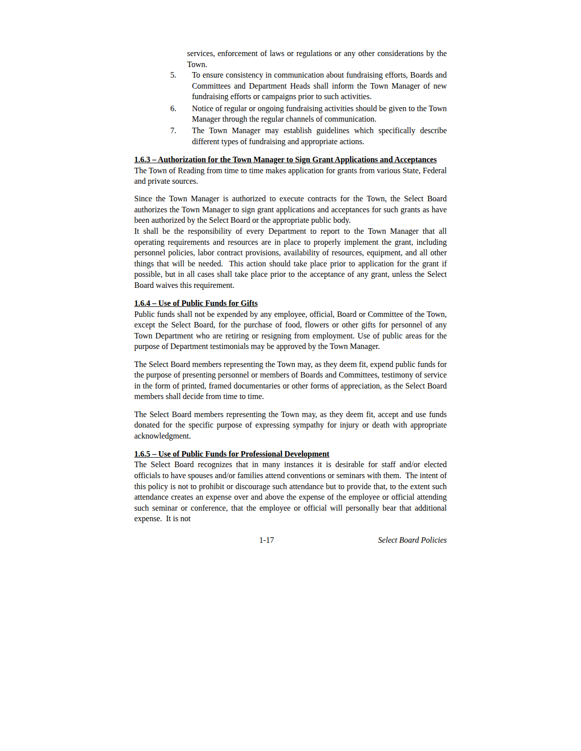services, enforcement of laws or regulations or any other considerations by the Town.
5. To ensure consistency in communication about fundraising efforts, Boards and Committees and Department Heads shall inform the Town Manager of new fundraising efforts or campaigns prior to such activities.
6. Notice of regular or ongoing fundraising activities should be given to the Town Manager through the regular channels of communication.
7. The Town Manager may establish guidelines which specifically describe different types of fundraising and appropriate actions.
1.6.3 – Authorization for the Town Manager to Sign Grant Applications and Acceptances
The Town of Reading from time to time makes application for grants from various State, Federal and private sources.
Since the Town Manager is authorized to execute contracts for the Town, the Select Board authorizes the Town Manager to sign grant applications and acceptances for such grants as have been authorized by the Select Board or the appropriate public body.
It shall be the responsibility of every Department to report to the Town Manager that all operating requirements and resources are in place to properly implement the grant, including personnel policies, labor contract provisions, availability of resources, equipment, and all other things that will be needed. This action should take place prior to application for the grant if possible, but in all cases shall take place prior to the acceptance of any grant, unless the Select Board waives this requirement.
1.6.4 – Use of Public Funds for Gifts
Public funds shall not be expended by any employee, official, Board or Committee of the Town, except the Select Board, for the purchase of food, flowers or other gifts for personnel of any Town Department who are retiring or resigning from employment. Use of public areas for the purpose of Department testimonials may be approved by the Town Manager.
The Select Board members representing the Town may, as they deem fit, expend public funds for the purpose of presenting personnel or members of Boards and Committees, testimony of service in the form of printed, framed documentaries or other forms of appreciation, as the Select Board members shall decide from time to time.
The Select Board members representing the Town may, as they deem fit, accept and use funds donated for the specific purpose of expressing sympathy for injury or death with appropriate acknowledgment.
1.6.5 – Use of Public Funds for Professional Development
The Select Board recognizes that in many instances it is desirable for staff and/or elected officials to have spouses and/or families attend conventions or seminars with them. The intent of this policy is not to prohibit or discourage such attendance but to provide that, to the extent such attendance creates an expense over and above the expense of the employee or official attending such seminar or conference, that the employee or official will personally bear that additional expense. It is not
1-17 Select Board Policies